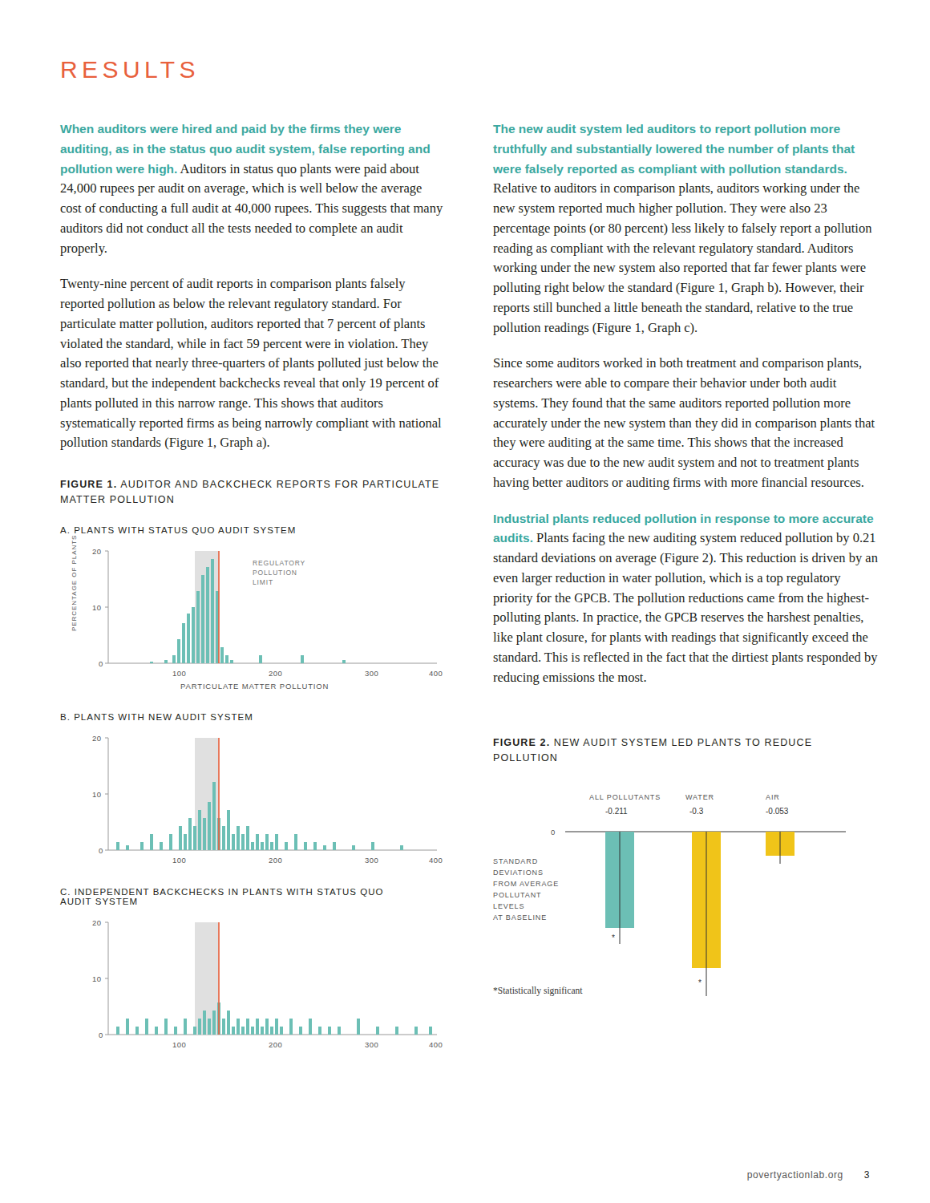Results
When auditors were hired and paid by the firms they were auditing, as in the status quo audit system, false reporting and pollution were high. Auditors in status quo plants were paid about 24,000 rupees per audit on average, which is well below the average cost of conducting a full audit at 40,000 rupees. This suggests that many auditors did not conduct all the tests needed to complete an audit properly.
Twenty-nine percent of audit reports in comparison plants falsely reported pollution as below the relevant regulatory standard. For particulate matter pollution, auditors reported that 7 percent of plants violated the standard, while in fact 59 percent were in violation. They also reported that nearly three-quarters of plants polluted just below the standard, but the independent backchecks reveal that only 19 percent of plants polluted in this narrow range. This shows that auditors systematically reported firms as being narrowly compliant with national pollution standards (Figure 1, Graph a).
FIGURE 1. AUDITOR AND BACKCHECK REPORTS FOR PARTICULATE MATTER POLLUTION
A. PLANTS WITH STATUS QUO AUDIT SYSTEM
20 10 0 PERCENTAGE OF PLANTS REGULATORY POLLUTION LIMIT 100 200 300 400 PARTICULATE MATTER POLLUTION
B. PLANTS WITH NEW AUDIT SYSTEM
20 10 0 100 200 300 400
C. INDEPENDENT BACKCHECKS IN PLANTS WITH STATUS QUO
AUDIT SYSTEM
20 10 0 100 200 300 400
The new audit system led auditors to report pollution more truthfully and substantially lowered the number of plants that were falsely reported as compliant with pollution standards. Relative to auditors in comparison plants, auditors working under the new system reported much higher pollution. They were also 23 percentage points (or 80 percent) less likely to falsely report a pollution reading as compliant with the relevant regulatory standard. Auditors working under the new system also reported that far fewer plants were polluting right below the standard (Figure 1, Graph b). However, their reports still bunched a little beneath the standard, relative to the true pollution readings (Figure 1, Graph c).
Since some auditors worked in both treatment and comparison plants, researchers were able to compare their behavior under both audit systems. They found that the same auditors reported pollution more accurately under the new system than they did in comparison plants that they were auditing at the same time. This shows that the increased accuracy was due to the new audit system and not to treatment plants having better auditors or auditing firms with more financial resources.
Industrial plants reduced pollution in response to more accurate audits. Plants facing the new auditing system reduced pollution by 0.21 standard deviations on average (Figure 2). This reduction is driven by an even larger reduction in water pollution, which is a top regulatory priority for the GPCB. The pollution reductions came from the highest-polluting plants. In practice, the GPCB reserves the harshest penalties, like plant closure, for plants with readings that significantly exceed the standard. This is reflected in the fact that the dirtiest plants responded by reducing emissions the most.
FIGURE 2. NEW AUDIT SYSTEM LED PLANTS TO REDUCE POLLUTION
ALL POLLUTANTS WATER AIR -0.211 -0.3 -0.053 0 STANDARD DEVIATIONS FROM AVERAGE POLLUTANT LEVELS AT BASELINE * * *Statistically significant
povertyactionlab.org 3